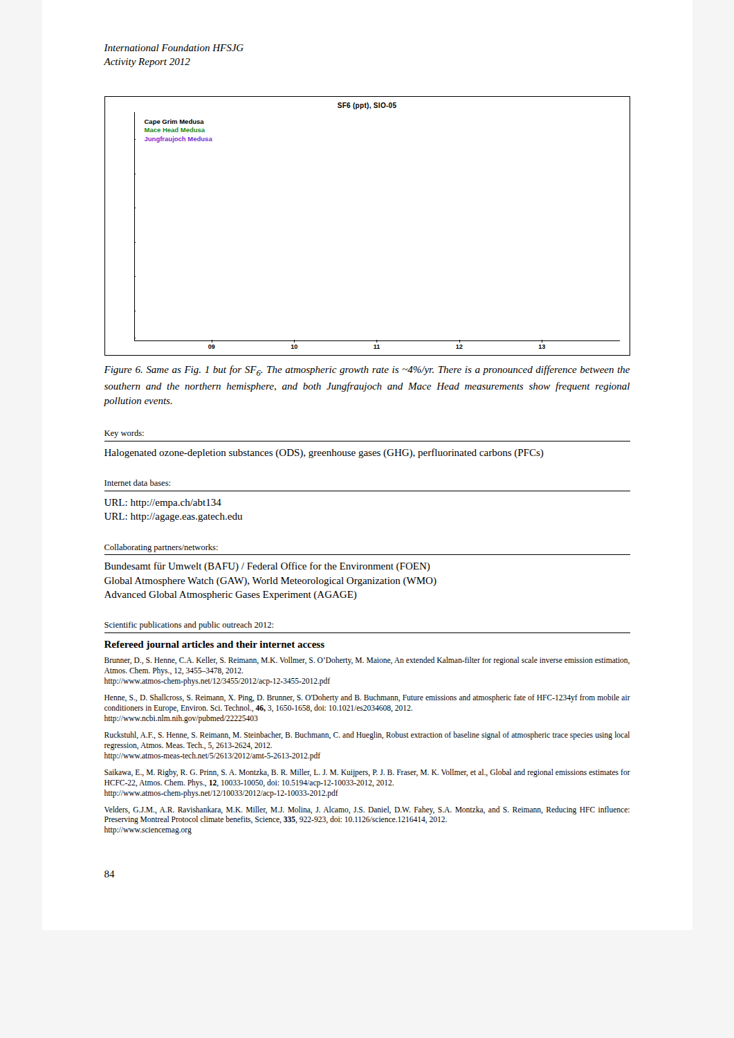International Foundation HFSJG
Activity Report 2012
SF6 (ppt), SIO-05
Cape Grim Medusa
Mace Head Medusa
Jungfraujoch Medusa
9.0
8.5
8.0
7.5
7.0
6.5
6.0
09 10 11 12 13
Figure 6. Same as Fig. 1 but for SF6. The atmospheric growth rate is ~4%/yr. There is a pronounced difference between the southern and the northern hemisphere, and both Jungfraujoch and Mace Head measurements show frequent regional pollution events.
Key words:
Halogenated ozone-depletion substances (ODS), greenhouse gases (GHG), perfluorinated carbons (PFCs)
Internet data bases:
URL: http://empa.ch/abt134
URL: http://agage.eas.gatech.edu
Collaborating partners/networks:
Bundesamt für Umwelt (BAFU) / Federal Office for the Environment (FOEN)
Global Atmosphere Watch (GAW), World Meteorological Organization (WMO)
Advanced Global Atmospheric Gases Experiment (AGAGE)
Scientific publications and public outreach 2012:
Refereed journal articles and their internet access
Brunner, D., S. Henne, C.A. Keller, S. Reimann, M.K. Vollmer, S. O’Doherty, M. Maione, An extended Kalman-filter for regional scale inverse emission estimation, Atmos. Chem. Phys., 12, 3455–3478, 2012. http://www.atmos-chem-phys.net/12/3455/2012/acp-12-3455-2012.pdf
Henne, S., D. Shallcross, S. Reimann, X. Ping, D. Brunner, S. O'Doherty and B. Buchmann, Future emissions and atmospheric fate of HFC-1234yf from mobile air conditioners in Europe, Environ. Sci. Technol., 46, 3, 1650-1658, doi: 10.1021/es2034608, 2012. http://www.ncbi.nlm.nih.gov/pubmed/22225403
Ruckstuhl, A.F., S. Henne, S. Reimann, M. Steinbacher, B. Buchmann, C. and Hueglin, Robust extraction of baseline signal of atmospheric trace species using local regression, Atmos. Meas. Tech., 5, 2613-2624, 2012. http://www.atmos-meas-tech.net/5/2613/2012/amt-5-2613-2012.pdf
Saikawa, E., M. Rigby, R. G. Prinn, S. A. Montzka, B. R. Miller, L. J. M. Kuijpers, P. J. B. Fraser, M. K. Vollmer, et al., Global and regional emissions estimates for HCFC-22, Atmos. Chem. Phys., 12, 10033-10050, doi: 10.5194/acp-12-10033-2012, 2012. http://www.atmos-chem-phys.net/12/10033/2012/acp-12-10033-2012.pdf
Velders, G.J.M., A.R. Ravishankara, M.K. Miller, M.J. Molina, J. Alcamo, J.S. Daniel, D.W. Fahey, S.A. Montzka, and S. Reimann, Reducing HFC influence: Preserving Montreal Protocol climate benefits, Science, 335, 922-923, doi: 10.1126/science.1216414, 2012. http://www.sciencemag.org
84